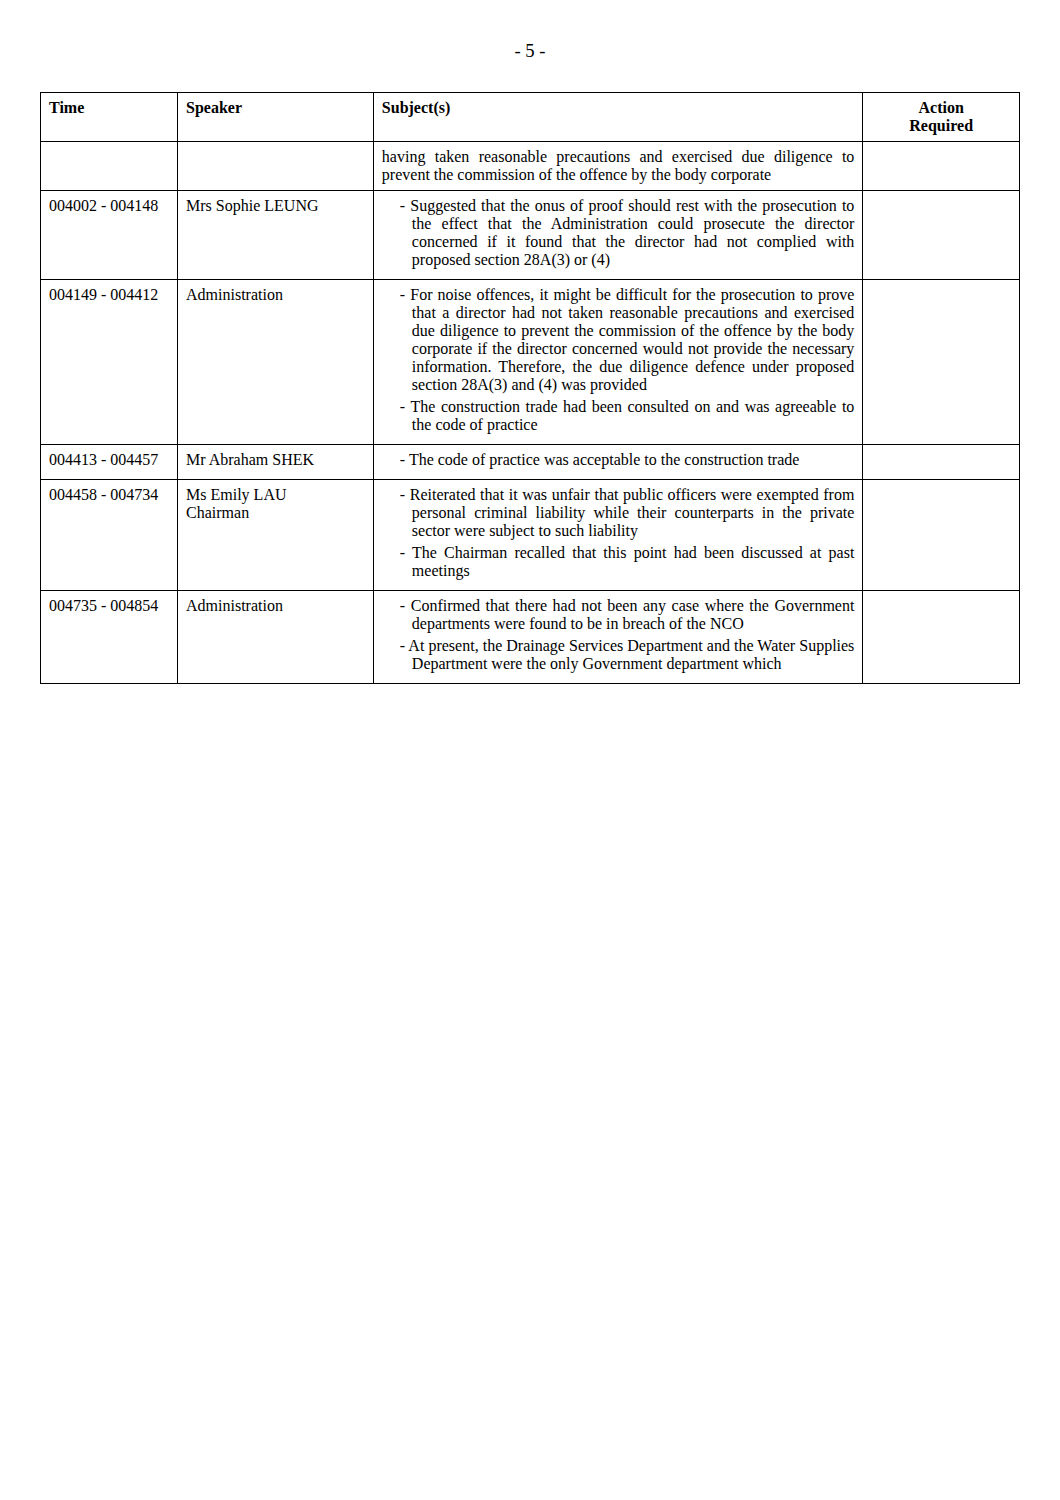- 5 -
| Time | Speaker | Subject(s) | Action Required |
| --- | --- | --- | --- |
| | | having taken reasonable precautions and exercised due diligence to prevent the commission of the offence by the body corporate | |
| 004002 - 004148 | Mrs Sophie LEUNG | Suggested that the onus of proof should rest with the prosecution to the effect that the Administration could prosecute the director concerned if it found that the director had not complied with proposed section 28A(3) or (4) | |
| 004149 - 004412 | Administration | For noise offences, it might be difficult for the prosecution to prove that a director had not taken reasonable precautions and exercised due diligence to prevent the commission of the offence by the body corporate if the director concerned would not provide the necessary information. Therefore, the due diligence defence under proposed section 28A(3) and (4) was provided The construction trade had been consulted on and was agreeable to the code of practice | |
| 004413 - 004457 | Mr Abraham SHEK | The code of practice was acceptable to the construction trade | |
| 004458 - 004734 | Ms Emily LAU Chairman | Reiterated that it was unfair that public officers were exempted from personal criminal liability while their counterparts in the private sector were subject to such liability The Chairman recalled that this point had been discussed at past meetings | |
| 004735 - 004854 | Administration | Confirmed that there had not been any case where the Government departments were found to be in breach of the NCO At present, the Drainage Services Department and the Water Supplies Department were the only Government department which | |